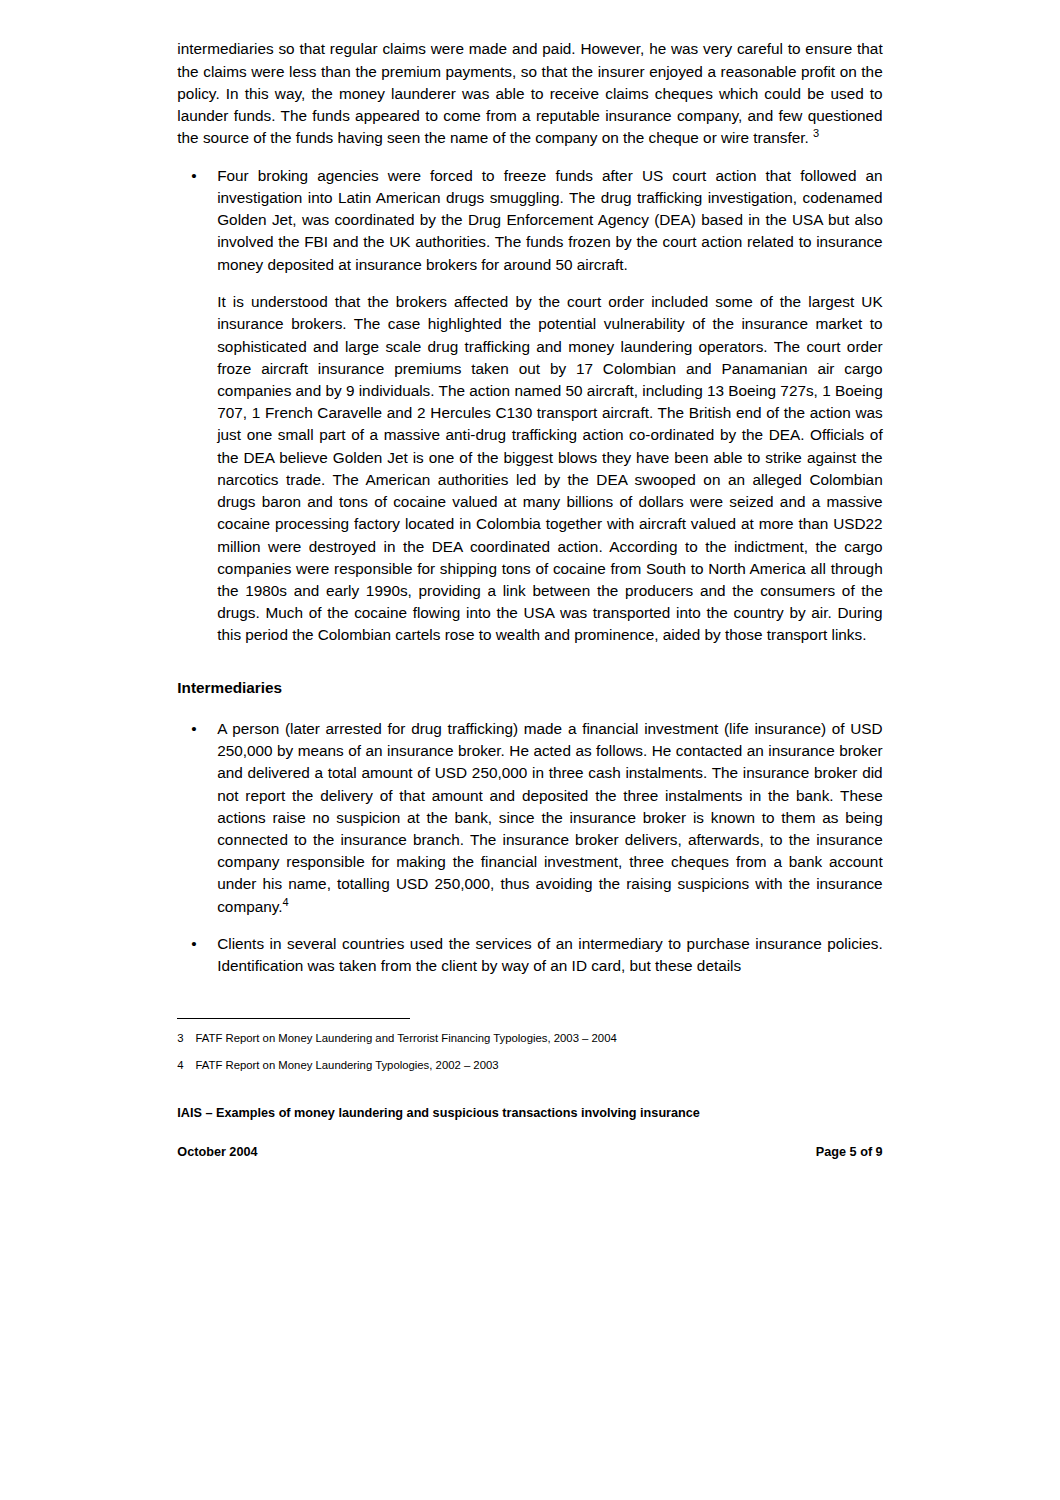intermediaries so that regular claims were made and paid. However, he was very careful to ensure that the claims were less than the premium payments, so that the insurer enjoyed a reasonable profit on the policy. In this way, the money launderer was able to receive claims cheques which could be used to launder funds. The funds appeared to come from a reputable insurance company, and few questioned the source of the funds having seen the name of the company on the cheque or wire transfer. 3
Four broking agencies were forced to freeze funds after US court action that followed an investigation into Latin American drugs smuggling. The drug trafficking investigation, codenamed Golden Jet, was coordinated by the Drug Enforcement Agency (DEA) based in the USA but also involved the FBI and the UK authorities. The funds frozen by the court action related to insurance money deposited at insurance brokers for around 50 aircraft.
It is understood that the brokers affected by the court order included some of the largest UK insurance brokers. The case highlighted the potential vulnerability of the insurance market to sophisticated and large scale drug trafficking and money laundering operators. The court order froze aircraft insurance premiums taken out by 17 Colombian and Panamanian air cargo companies and by 9 individuals. The action named 50 aircraft, including 13 Boeing 727s, 1 Boeing 707, 1 French Caravelle and 2 Hercules C130 transport aircraft. The British end of the action was just one small part of a massive anti-drug trafficking action co-ordinated by the DEA. Officials of the DEA believe Golden Jet is one of the biggest blows they have been able to strike against the narcotics trade. The American authorities led by the DEA swooped on an alleged Colombian drugs baron and tons of cocaine valued at many billions of dollars were seized and a massive cocaine processing factory located in Colombia together with aircraft valued at more than USD22 million were destroyed in the DEA coordinated action. According to the indictment, the cargo companies were responsible for shipping tons of cocaine from South to North America all through the 1980s and early 1990s, providing a link between the producers and the consumers of the drugs. Much of the cocaine flowing into the USA was transported into the country by air. During this period the Colombian cartels rose to wealth and prominence, aided by those transport links.
Intermediaries
A person (later arrested for drug trafficking) made a financial investment (life insurance) of USD 250,000 by means of an insurance broker. He acted as follows. He contacted an insurance broker and delivered a total amount of USD 250,000 in three cash instalments. The insurance broker did not report the delivery of that amount and deposited the three instalments in the bank. These actions raise no suspicion at the bank, since the insurance broker is known to them as being connected to the insurance branch. The insurance broker delivers, afterwards, to the insurance company responsible for making the financial investment, three cheques from a bank account under his name, totalling USD 250,000, thus avoiding the raising suspicions with the insurance company.4
Clients in several countries used the services of an intermediary to purchase insurance policies. Identification was taken from the client by way of an ID card, but these details
3 FATF Report on Money Laundering and Terrorist Financing Typologies, 2003 – 2004
4 FATF Report on Money Laundering Typologies, 2002 – 2003
IAIS – Examples of money laundering and suspicious transactions involving insurance
October 2004 Page 5 of 9